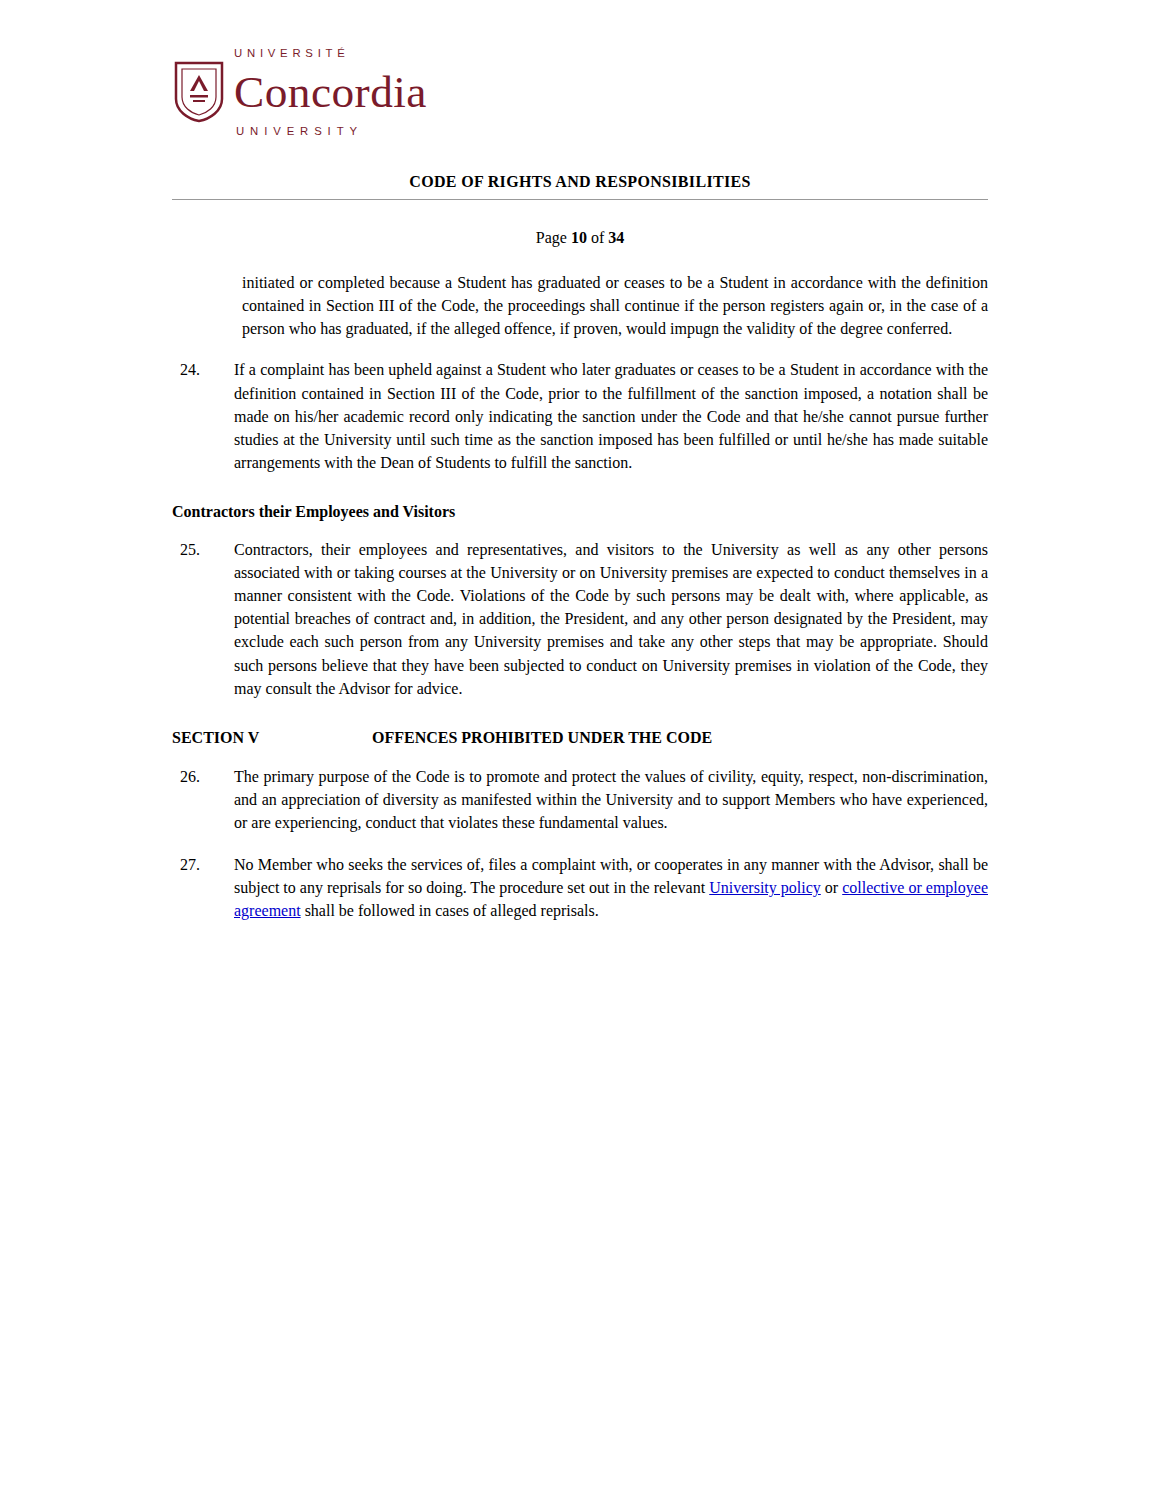UNIVERSITÉ
Concordia
UNIVERSITY
CODE OF RIGHTS AND RESPONSIBILITIES
Page 10 of 34
initiated or completed because a Student has graduated or ceases to be a Student in accordance with the definition contained in Section III of the Code, the proceedings shall continue if the person registers again or, in the case of a person who has graduated, if the alleged offence, if proven, would impugn the validity of the degree conferred.
24.
If a complaint has been upheld against a Student who later graduates or ceases to be a Student in accordance with the definition contained in Section III of the Code, prior to the fulfillment of the sanction imposed, a notation shall be made on his/her academic record only indicating the sanction under the Code and that he/she cannot pursue further studies at the University until such time as the sanction imposed has been fulfilled or until he/she has made suitable arrangements with the Dean of Students to fulfill the sanction.
Contractors their Employees and Visitors
25.
Contractors, their employees and representatives, and visitors to the University as well as any other persons associated with or taking courses at the University or on University premises are expected to conduct themselves in a manner consistent with the Code. Violations of the Code by such persons may be dealt with, where applicable, as potential breaches of contract and, in addition, the President, and any other person designated by the President, may exclude each such person from any University premises and take any other steps that may be appropriate. Should such persons believe that they have been subjected to conduct on University premises in violation of the Code, they may consult the Advisor for advice.
SECTION V
OFFENCES PROHIBITED UNDER THE CODE
26.
The primary purpose of the Code is to promote and protect the values of civility, equity, respect, non-discrimination, and an appreciation of diversity as manifested within the University and to support Members who have experienced, or are experiencing, conduct that violates these fundamental values.
27.
No Member who seeks the services of, files a complaint with, or cooperates in any manner with the Advisor, shall be subject to any reprisals for so doing. The procedure set out in the relevant University policy or collective or employee agreement shall be followed in cases of alleged reprisals.